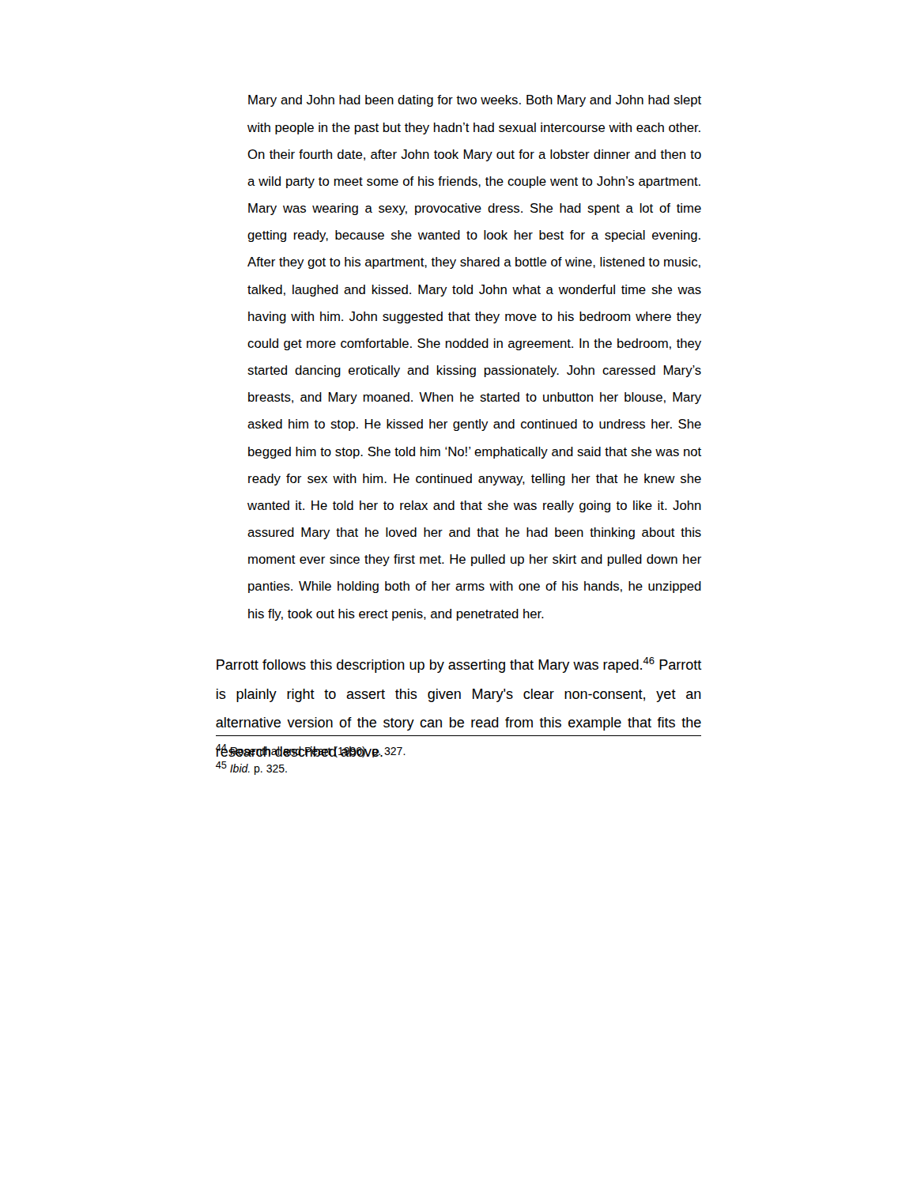Mary and John had been dating for two weeks. Both Mary and John had slept with people in the past but they hadn’t had sexual intercourse with each other. On their fourth date, after John took Mary out for a lobster dinner and then to a wild party to meet some of his friends, the couple went to John’s apartment. Mary was wearing a sexy, provocative dress. She had spent a lot of time getting ready, because she wanted to look her best for a special evening. After they got to his apartment, they shared a bottle of wine, listened to music, talked, laughed and kissed. Mary told John what a wonderful time she was having with him. John suggested that they move to his bedroom where they could get more comfortable. She nodded in agreement. In the bedroom, they started dancing erotically and kissing passionately. John caressed Mary’s breasts, and Mary moaned. When he started to unbutton her blouse, Mary asked him to stop. He kissed her gently and continued to undress her. She begged him to stop. She told him ‘No!’ emphatically and said that she was not ready for sex with him. He continued anyway, telling her that he knew she wanted it. He told her to relax and that she was really going to like it. John assured Mary that he loved her and that he had been thinking about this moment ever since they first met. He pulled up her skirt and pulled down her panties. While holding both of her arms with one of his hands, he unzipped his fly, took out his erect penis, and penetrated her.
Parrott follows this description up by asserting that Mary was raped.46 Parrott is plainly right to assert this given Mary's clear non-consent, yet an alternative version of the story can be read from this example that fits the research described above.
44 Rosenthal and Peart (1996), p. 327.
45 Ibid. p. 325.